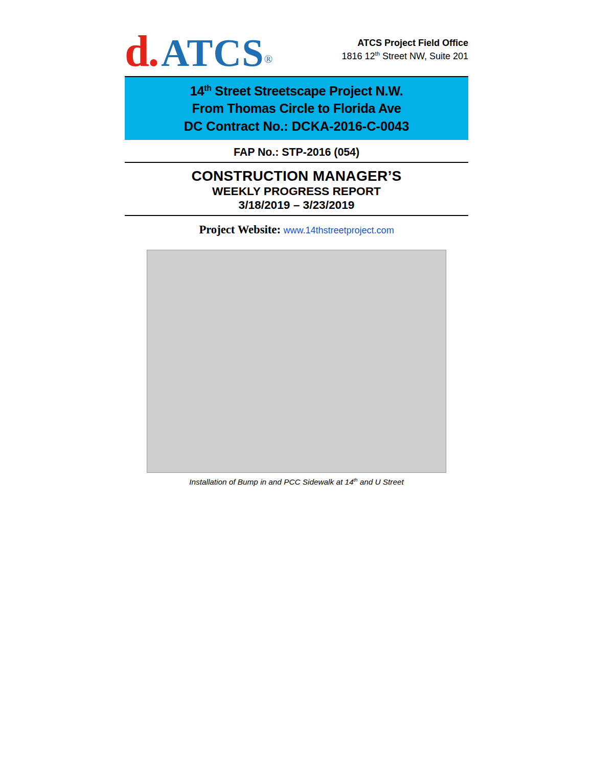d. ATCS®
ATCS Project Field Office
1816 12th Street NW, Suite 201
14th Street Streetscape Project N.W.
From Thomas Circle to Florida Ave
DC Contract No.: DCKA-2016-C-0043
FAP No.: STP-2016 (054)
CONSTRUCTION MANAGER’S
WEEKLY PROGRESS REPORT
3/18/2019 – 3/23/2019
Project Website: www.14thstreetproject.com
Installation of Bump in and PCC Sidewalk at 14th and U Street